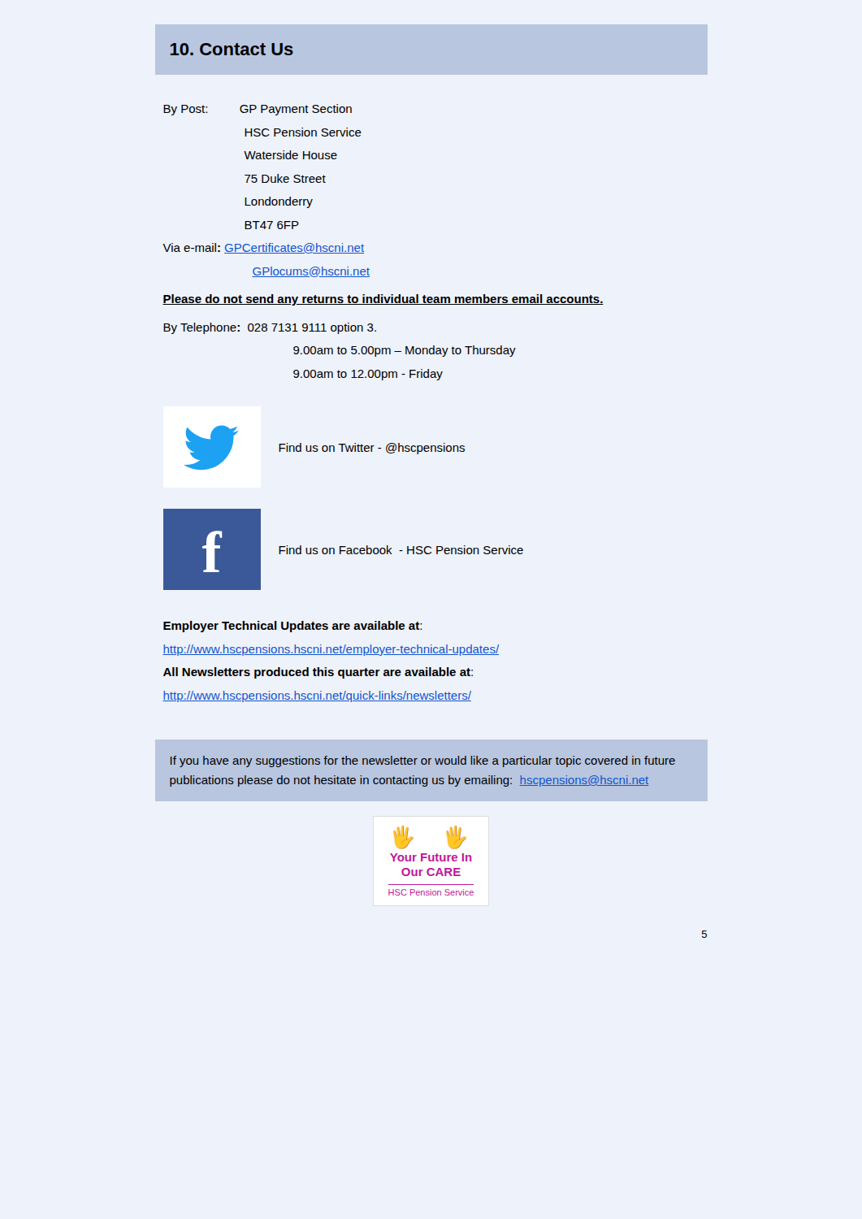10. Contact Us
By Post: GP Payment Section
HSC Pension Service
Waterside House
75 Duke Street
Londonderry
BT47 6FP
Via e-mail: GPCertificates@hscni.net
GPlocums@hscni.net
Please do not send any returns to individual team members email accounts.
By Telephone: 028 7131 9111 option 3.
9.00am to 5.00pm – Monday to Thursday
9.00am to 12.00pm - Friday
Find us on Twitter - @hscpensions
f
Find us on Facebook - HSC Pension Service
Employer Technical Updates are available at:
http://www.hscpensions.hscni.net/employer-technical-updates/
All Newsletters produced this quarter are available at:
http://www.hscpensions.hscni.net/quick-links/newsletters/
If you have any suggestions for the newsletter or would like a particular topic covered in future publications please do not hesitate in contacting us by emailing: hscpensions@hscni.net
🖐 🖐
Your Future In
Our CARE
HSC Pension Service
5